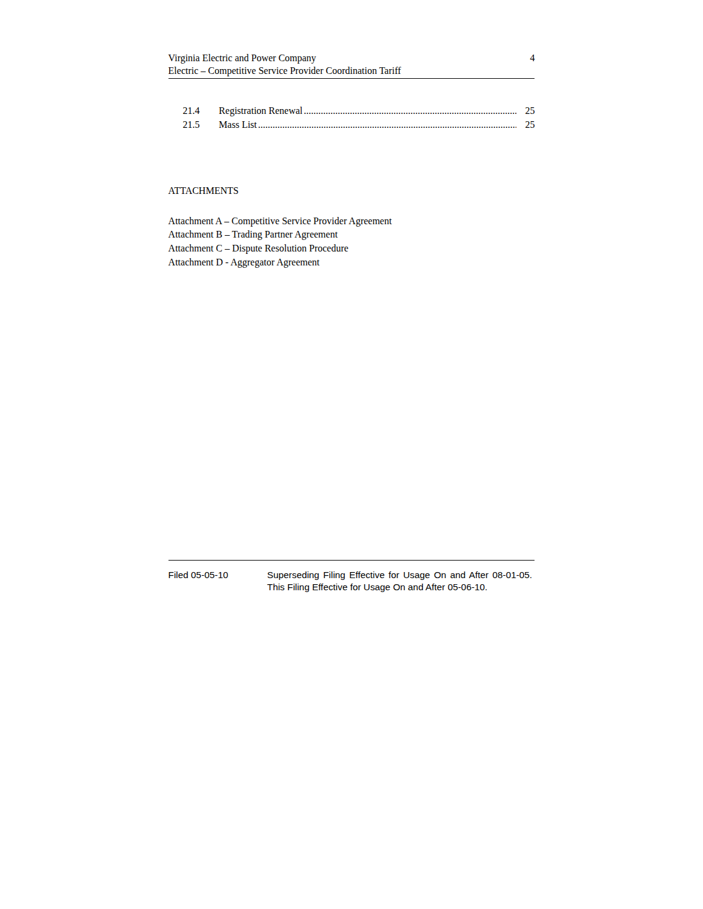Virginia Electric and Power Company 4
Electric – Competitive Service Provider Coordination Tariff
21.4 Registration Renewal .................................................................................................. 25
21.5 Mass List ............................................................................................................... 25
ATTACHMENTS
Attachment A – Competitive Service Provider Agreement
Attachment B – Trading Partner Agreement
Attachment C – Dispute Resolution Procedure
Attachment D - Aggregator Agreement
Filed 05-05-10
Superseding Filing Effective for Usage On and After 08-01-05. This Filing Effective for Usage On and After 05-06-10.